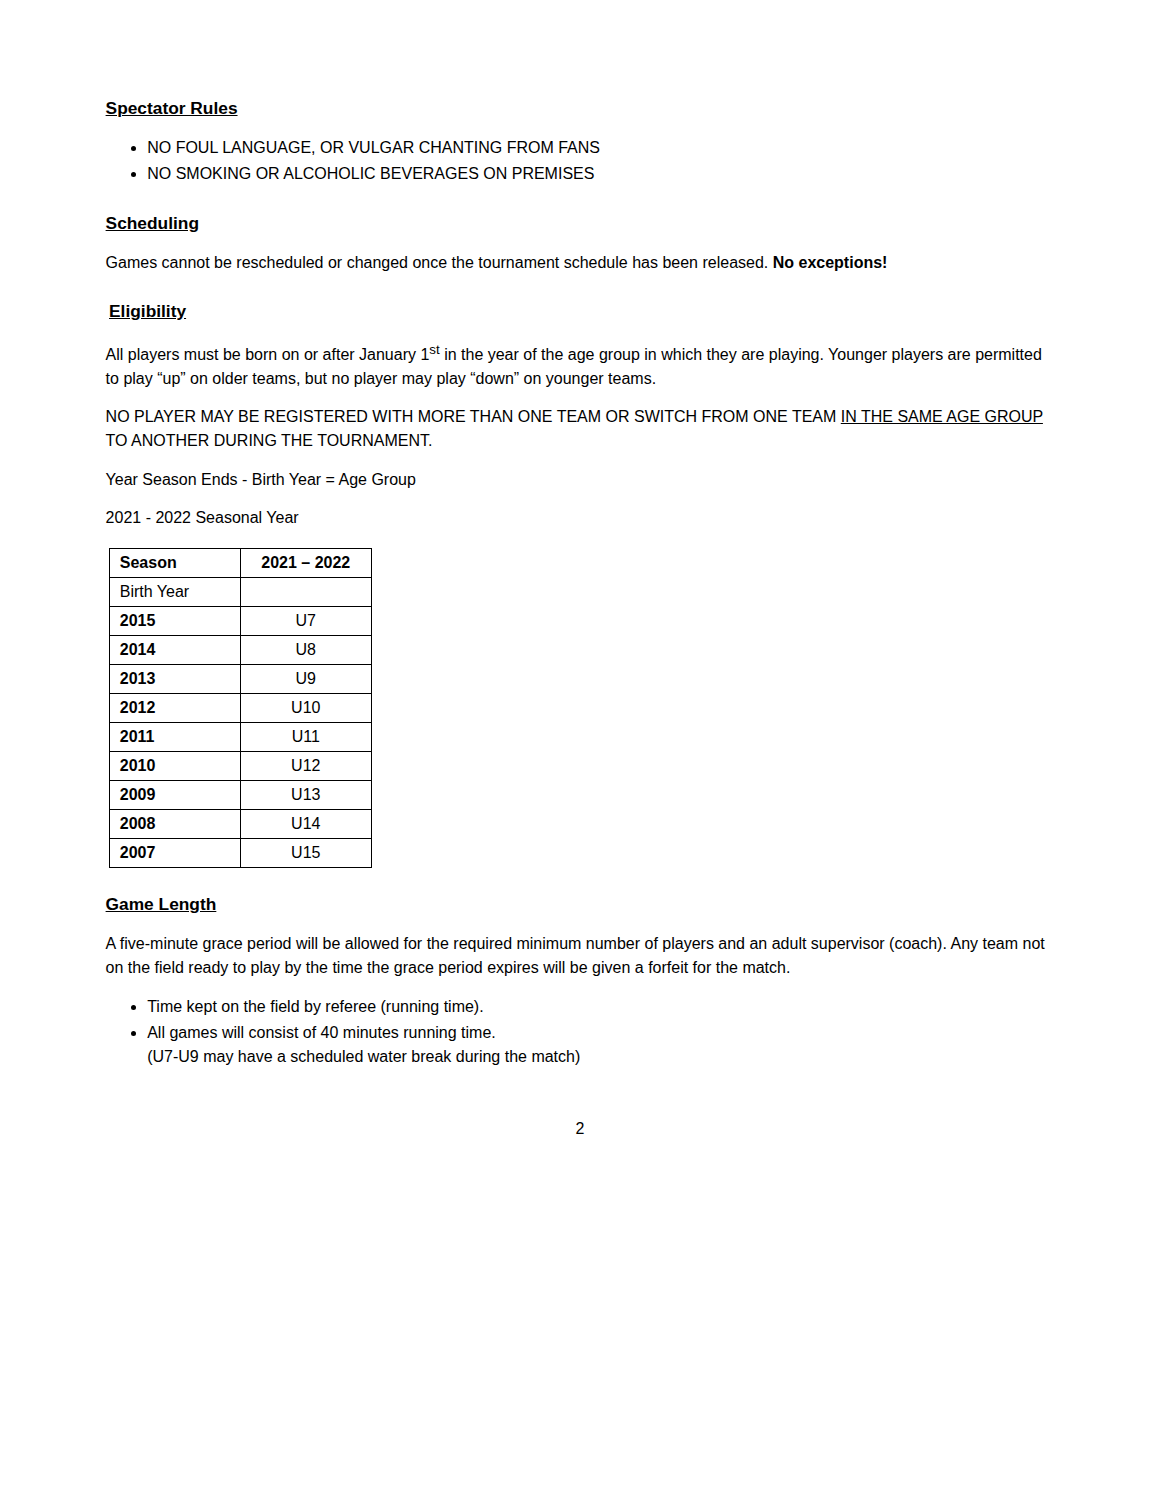Spectator Rules
NO FOUL LANGUAGE, OR VULGAR CHANTING FROM FANS
NO SMOKING OR ALCOHOLIC BEVERAGES ON PREMISES
Scheduling
Games cannot be rescheduled or changed once the tournament schedule has been released. No exceptions!
Eligibility
All players must be born on or after January 1st in the year of the age group in which they are playing. Younger players are permitted to play “up” on older teams, but no player may play “down” on younger teams.
NO PLAYER MAY BE REGISTERED WITH MORE THAN ONE TEAM OR SWITCH FROM ONE TEAM IN THE SAME AGE GROUP TO ANOTHER DURING THE TOURNAMENT.
Year Season Ends - Birth Year = Age Group
2021 - 2022 Seasonal Year
| Season | 2021 – 2022 |
| Birth Year | |
| 2015 | U7 |
| 2014 | U8 |
| 2013 | U9 |
| 2012 | U10 |
| 2011 | U11 |
| 2010 | U12 |
| 2009 | U13 |
| 2008 | U14 |
| 2007 | U15 |
Game Length
A five-minute grace period will be allowed for the required minimum number of players and an adult supervisor (coach). Any team not on the field ready to play by the time the grace period expires will be given a forfeit for the match.
Time kept on the field by referee (running time).
All games will consist of 40 minutes running time.
(U7-U9 may have a scheduled water break during the match)
2